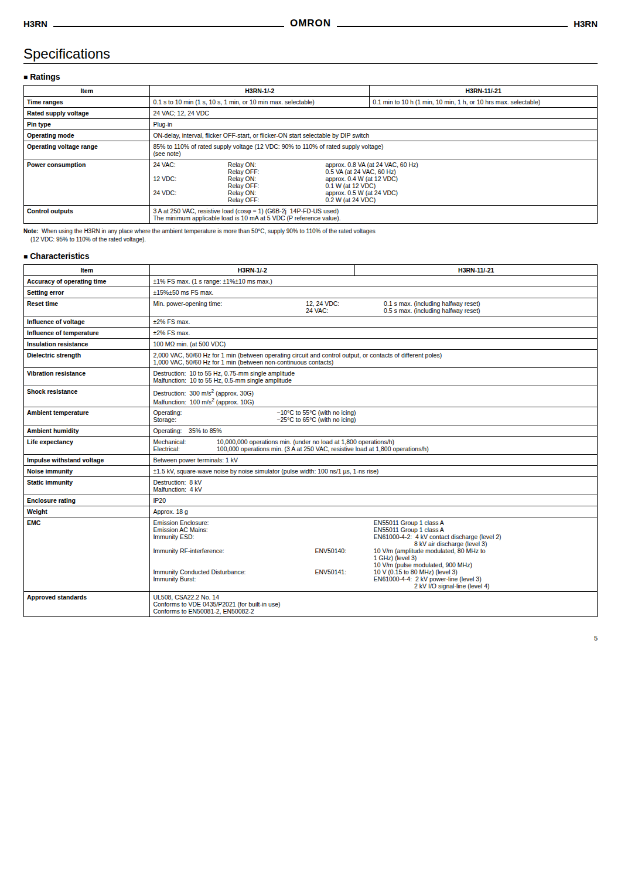H3RN OMRON H3RN
Specifications
■Ratings
| Item | H3RN-1/-2 | H3RN-11/-21 |
| --- | --- | --- |
| Time ranges | 0.1 s to 10 min (1 s, 10 s, 1 min, or 10 min max. selectable) | 0.1 min to 10 h (1 min, 10 min, 1 h, or 10 hrs max. selectable) |
| Rated supply voltage | 24 VAC; 12, 24 VDC |
| Pin type | Plug-in |
| Operating mode | ON-delay, interval, flicker OFF-start, or flicker-ON start selectable by DIP switch |
| Operating voltage range | 85% to 110% of rated supply voltage (12 VDC: 90% to 110% of rated supply voltage) (see note) |
| Power consumption | / 24 VAC: / Relay ON: / approx. 0.8 VA (at 24 VAC, 60 Hz) / / / Relay OFF: / 0.5 VA (at 24 VAC, 60 Hz) / / 12 VDC: / Relay ON: / approx. 0.4 W (at 12 VDC) / / / Relay OFF: / 0.1 W (at 12 VDC) / / 24 VDC: / Relay ON: / approx. 0.5 W (at 24 VDC) / / / Relay OFF: / 0.2 W (at 24 VDC) / |
| Control outputs | 3 A at 250 VAC, resistive load (cosφ = 1) (G6B-2j 14P-FD-US used) The minimum applicable load is 10 mA at 5 VDC (P reference value). |
Note: When using the H3RN in any place where the ambient temperature is more than 50°C, supply 90% to 110% of the rated voltages
(12 VDC: 95% to 110% of the rated voltage).
■Characteristics
| Item | H3RN-1/-2 | H3RN-11/-21 |
| --- | --- | --- |
| Accuracy of operating time | ±1% FS max. (1 s range: ±1%±10 ms max.) |
| Setting error | ±15%±50 ms FS max. |
| Reset time | / Min. power-opening time: / 12, 24 VDC: / 0.1 s max. (including halfway reset) / / / 24 VAC: / 0.5 s max. (including halfway reset) / |
| Influence of voltage | ±2% FS max. |
| Influence of temperature | ±2% FS max. |
| Insulation resistance | 100 MΩ min. (at 500 VDC) |
| Dielectric strength | 2,000 VAC, 50/60 Hz for 1 min (between operating circuit and control output, or contacts of different poles) 1,000 VAC, 50/60 Hz for 1 min (between non-continuous contacts) |
| Vibration resistance | Destruction: 10 to 55 Hz, 0.75-mm single amplitude Malfunction: 10 to 55 Hz, 0.5-mm single amplitude |
| Shock resistance | Destruction: 300 m/s 2 (approx. 30G) Malfunction: 100 m/s 2 (approx. 10G) |
| Ambient temperature | / Operating: / −10°C to 55°C (with no icing) / / Storage: / −25°C to 65°C (with no icing) / |
| Ambient humidity | Operating: 35% to 85% |
| Life expectancy | / Mechanical: / 10,000,000 operations min. (under no load at 1,800 operations/h) / / Electrical: / 100,000 operations min. (3 A at 250 VAC, resistive load at 1,800 operations/h) / |
| Impulse withstand voltage | Between power terminals: 1 kV |
| Noise immunity | ±1.5 kV, square-wave noise by noise simulator (pulse width: 100 ns/1 µs, 1-ns rise) |
| Static immunity | Destruction: 8 kV Malfunction: 4 kV |
| Enclosure rating | IP20 |
| Weight | Approx. 18 g |
| EMC | / Emission Enclosure: / / EN55011 Group 1 class A / / Emission AC Mains: / / EN55011 Group 1 class A / / Immunity ESD: / / EN61000-4-2: 4 kV contact discharge (level 2) / / / / 8 kV air discharge (level 3) / / Immunity RF-interference: / ENV50140: / 10 V/m (amplitude modulated, 80 MHz to / / / / 1 GHz) (level 3) / / / / 10 V/m (pulse modulated, 900 MHz) / / Immunity Conducted Disturbance: / ENV50141: / 10 V (0.15 to 80 MHz) (level 3) / / Immunity Burst: / / EN61000-4-4: 2 kV power-line (level 3) / / / / 2 kV I/O signal-line (level 4) / |
| Approved standards | UL508, CSA22.2 No. 14 Conforms to VDE 0435/P2021 (for built-in use) Conforms to EN50081-2, EN50082-2 |
5